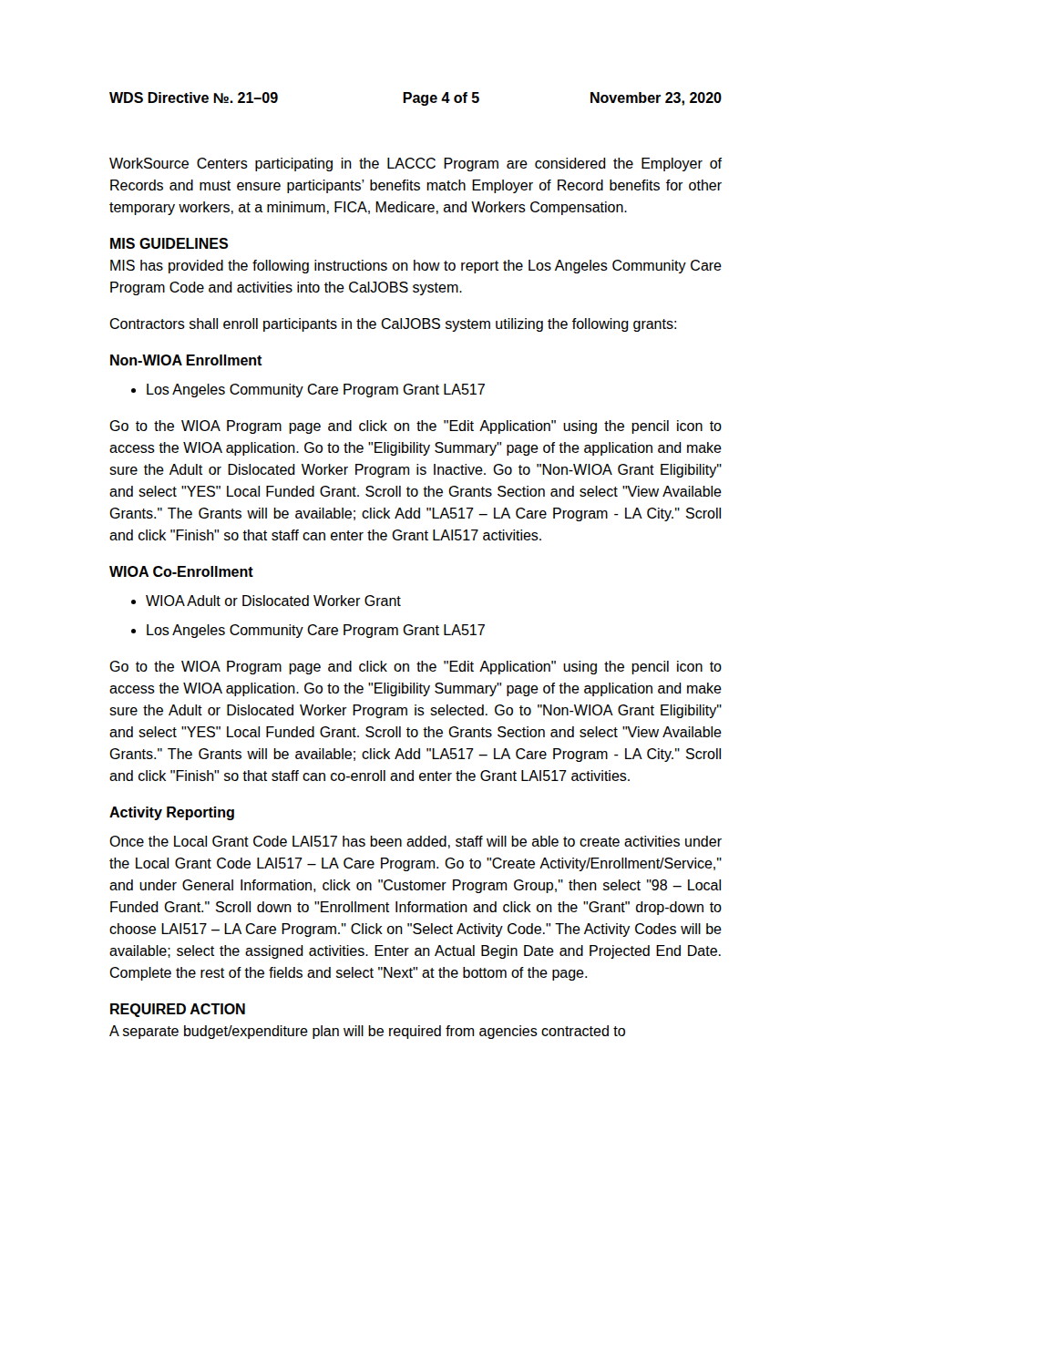WDS Directive №. 21–09 Page 4 of 5 November 23, 2020
WorkSource Centers participating in the LACCC Program are considered the Employer of Records and must ensure participants’ benefits match Employer of Record benefits for other temporary workers, at a minimum, FICA, Medicare, and Workers Compensation.
MIS Guidelines
MIS has provided the following instructions on how to report the Los Angeles Community Care Program Code and activities into the CalJOBS system.
Contractors shall enroll participants in the CalJOBS system utilizing the following grants:
Non-WIOA Enrollment
Los Angeles Community Care Program Grant LA517
Go to the WIOA Program page and click on the "Edit Application" using the pencil icon to access the WIOA application. Go to the "Eligibility Summary" page of the application and make sure the Adult or Dislocated Worker Program is Inactive. Go to "Non-WIOA Grant Eligibility" and select "YES" Local Funded Grant. Scroll to the Grants Section and select "View Available Grants." The Grants will be available; click Add "LA517 – LA Care Program - LA City." Scroll and click "Finish" so that staff can enter the Grant LAI517 activities.
WIOA Co-Enrollment
WIOA Adult or Dislocated Worker Grant
Los Angeles Community Care Program Grant LA517
Go to the WIOA Program page and click on the "Edit Application" using the pencil icon to access the WIOA application. Go to the "Eligibility Summary" page of the application and make sure the Adult or Dislocated Worker Program is selected. Go to "Non-WIOA Grant Eligibility" and select "YES" Local Funded Grant. Scroll to the Grants Section and select "View Available Grants." The Grants will be available; click Add "LA517 – LA Care Program - LA City." Scroll and click "Finish" so that staff can co-enroll and enter the Grant LAI517 activities.
Activity Reporting
Once the Local Grant Code LAI517 has been added, staff will be able to create activities under the Local Grant Code LAI517 – LA Care Program. Go to "Create Activity/Enrollment/Service," and under General Information, click on "Customer Program Group," then select "98 – Local Funded Grant." Scroll down to "Enrollment Information and click on the "Grant" drop-down to choose LAI517 – LA Care Program." Click on "Select Activity Code." The Activity Codes will be available; select the assigned activities. Enter an Actual Begin Date and Projected End Date. Complete the rest of the fields and select "Next" at the bottom of the page.
Required Action
A separate budget/expenditure plan will be required from agencies contracted to